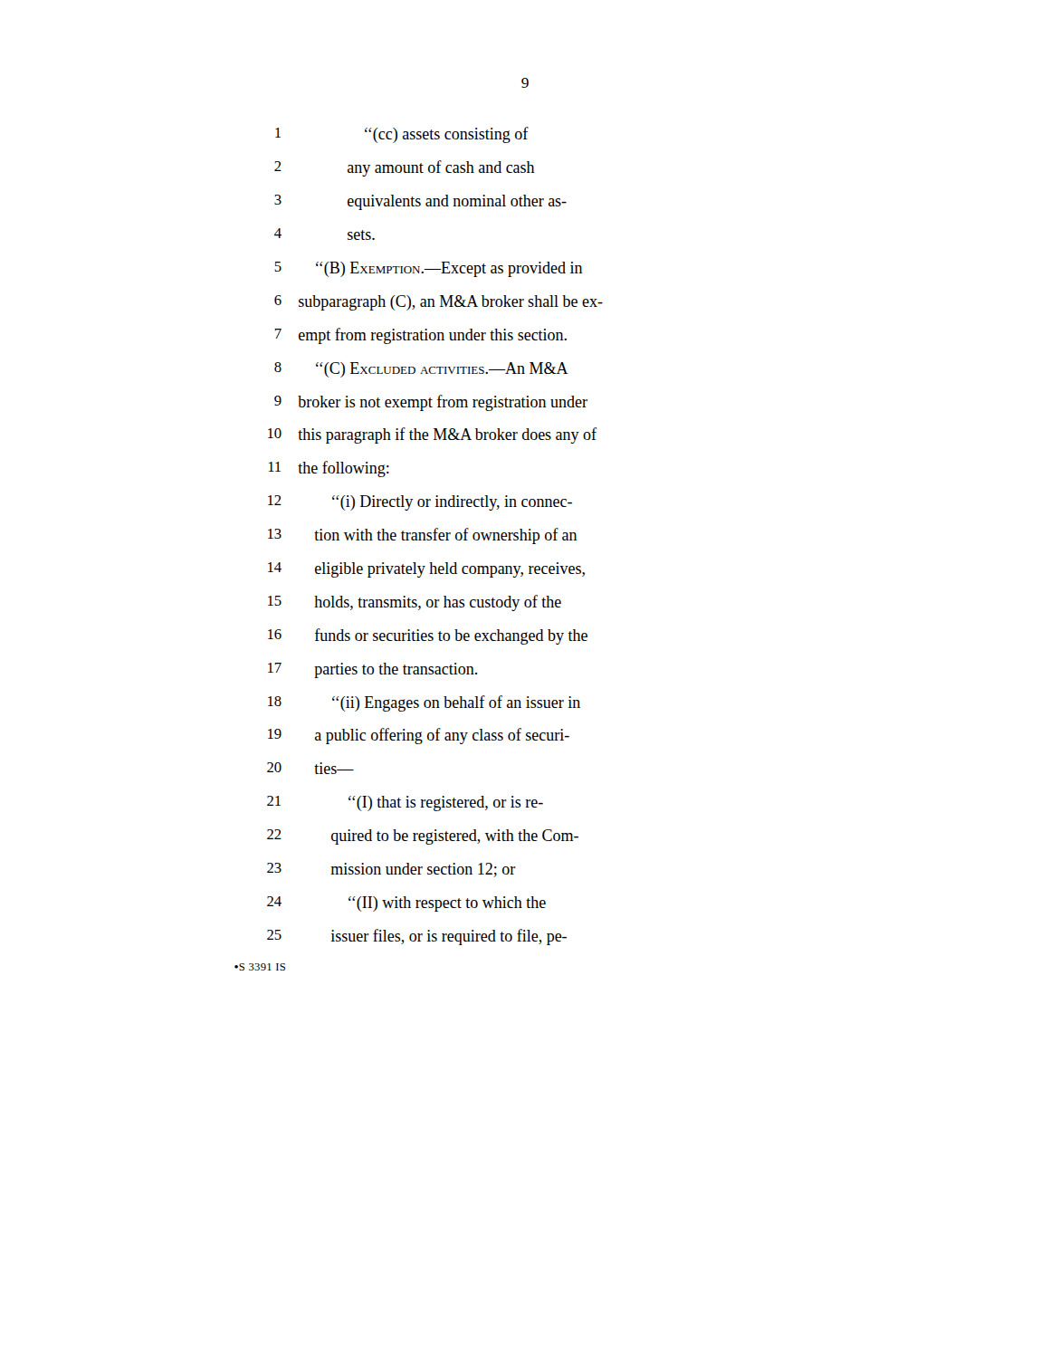9
| 1 | ‘‘(cc) assets consisting of |
| 2 | any amount of cash and cash |
| 3 | equivalents and nominal other as- |
| 4 | sets. |
| 5 | ‘‘(B) Exemption. —Except as provided in |
| 6 | subparagraph (C), an M&A broker shall be ex- |
| 7 | empt from registration under this section. |
| 8 | ‘‘(C) Excluded activities. —An M&A |
| 9 | broker is not exempt from registration under |
| 10 | this paragraph if the M&A broker does any of |
| 11 | the following: |
| 12 | ‘‘(i) Directly or indirectly, in connec- |
| 13 | tion with the transfer of ownership of an |
| 14 | eligible privately held company, receives, |
| 15 | holds, transmits, or has custody of the |
| 16 | funds or securities to be exchanged by the |
| 17 | parties to the transaction. |
| 18 | ‘‘(ii) Engages on behalf of an issuer in |
| 19 | a public offering of any class of securi- |
| 20 | ties— |
| 21 | ‘‘(I) that is registered, or is re- |
| 22 | quired to be registered, with the Com- |
| 23 | mission under section 12; or |
| 24 | ‘‘(II) with respect to which the |
| 25 | issuer files, or is required to file, pe- |
•S 3391 IS